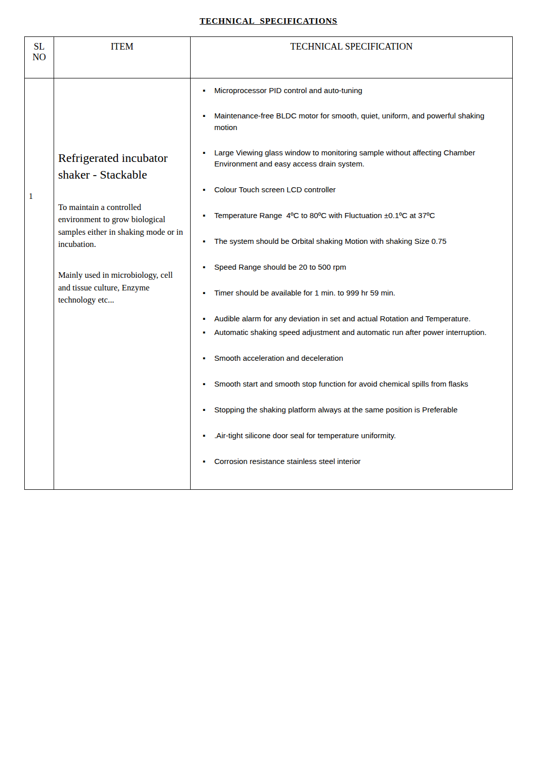TECHNICAL SPECIFICATIONS
| SL NO | ITEM | TECHNICAL SPECIFICATION |
| --- | --- | --- |
| 1 | Refrigerated incubator shaker - Stackable To maintain a controlled environment to grow biological samples either in shaking mode or in incubation. Mainly used in microbiology, cell and tissue culture, Enzyme technology etc... | Microprocessor PID control and auto-tuning Maintenance-free BLDC motor for smooth, quiet, uniform, and powerful shaking motion Large Viewing glass window to monitoring sample without affecting Chamber Environment and easy access drain system. Colour Touch screen LCD controller Temperature Range 4ºC to 80ºC with Fluctuation ±0.1ºC at 37ºC The system should be Orbital shaking Motion with shaking Size 0.75 Speed Range should be 20 to 500 rpm Timer should be available for 1 min. to 999 hr 59 min. Audible alarm for any deviation in set and actual Rotation and Temperature. Automatic shaking speed adjustment and automatic run after power interruption. Smooth acceleration and deceleration Smooth start and smooth stop function for avoid chemical spills from flasks Stopping the shaking platform always at the same position is Preferable .Air-tight silicone door seal for temperature uniformity. Corrosion resistance stainless steel interior |